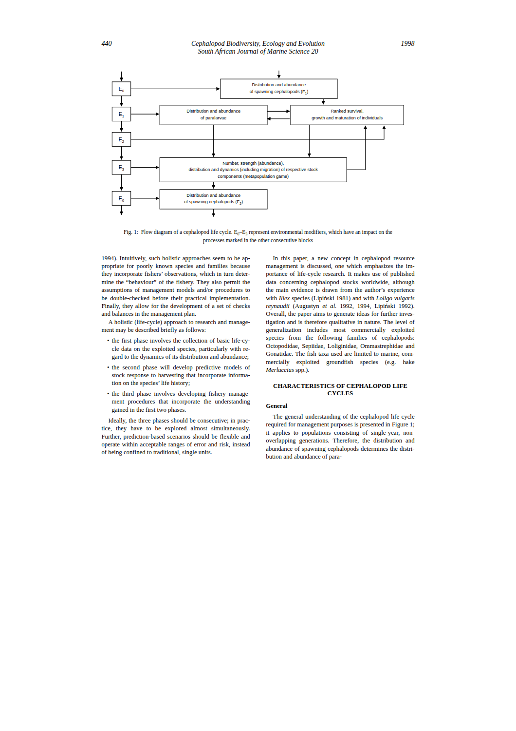440
Cephalopod Biodiversity, Ecology and Evolution South African Journal of Marine Science 20
1998
Flow diagram of a cephalopod life cycle Boxes labelled E0 to E3 on the left feed into boxes describing distribution and abundance of spawning cephalopods (F1), distribution and abundance of paralarvae, ranked survival, growth and maturation of individuals, number, strength (abundance), distribution and dynamics (including migration) of respective stock components (metapopulation game), and distribution and abundance of spawning cephalopods (F2). E0 E1 E2 E3 E0 Distribution and abundance of spawning cephalopods (F1) Distribution and abundance of paralarvae Ranked survival, growth and maturation of individuals Number, strength (abundance), distribution and dynamics (including migration) of respective stock components (metapopulation game) Distribution and abundance of spawning cephalopods (F2)
Fig. 1: Flow diagram of a cephalopod life cycle. E0–E3 represent environmental modifiers, which have an impact on the processes marked in the other consecutive blocks
1994). Intuitively, such holistic approaches seem to be appropriate for poorly known species and families because they incorporate fishers’ observations, which in turn determine the “behaviour” of the fishery. They also permit the assumptions of management models and/or procedures to be double-checked before their practical implementation. Finally, they allow for the development of a set of checks and balances in the management plan.
A holistic (life-cycle) approach to research and management may be described briefly as follows:
the first phase involves the collection of basic life-cycle data on the exploited species, particularly with regard to the dynamics of its distribution and abundance;
the second phase will develop predictive models of stock response to harvesting that incorporate information on the species’ life history;
the third phase involves developing fishery management procedures that incorporate the understanding gained in the first two phases.
Ideally, the three phases should be consecutive; in practice, they have to be explored almost simultaneously. Further, prediction-based scenarios should be flexible and operate within acceptable ranges of error and risk, instead of being confined to traditional, single units.
In this paper, a new concept in cephalopod resource management is discussed, one which emphasizes the importance of life-cycle research. It makes use of published data concerning cephalopod stocks worldwide, although the main evidence is drawn from the author’s experience with Illex species (Lipiński 1981) and with Loligo vulgaris reynaudii (Augustyn et al. 1992, 1994, Lipiński 1992). Overall, the paper aims to generate ideas for further investigation and is therefore qualitative in nature. The level of generalization includes most commercially exploited species from the following families of cephalopods: Octopodidae, Sepiidae, Loliginidae, Ommastrephidae and Gonatidae. The fish taxa used are limited to marine, commercially exploited groundfish species (e.g. hake Merluccius spp.).
Characteristics of Cephalopod Life Cycles
General
The general understanding of the cephalopod life cycle required for management purposes is presented in Figure 1; it applies to populations consisting of single-year, non-overlapping generations. Therefore, the distribution and abundance of spawning cephalopods determines the distribution and abundance of para-